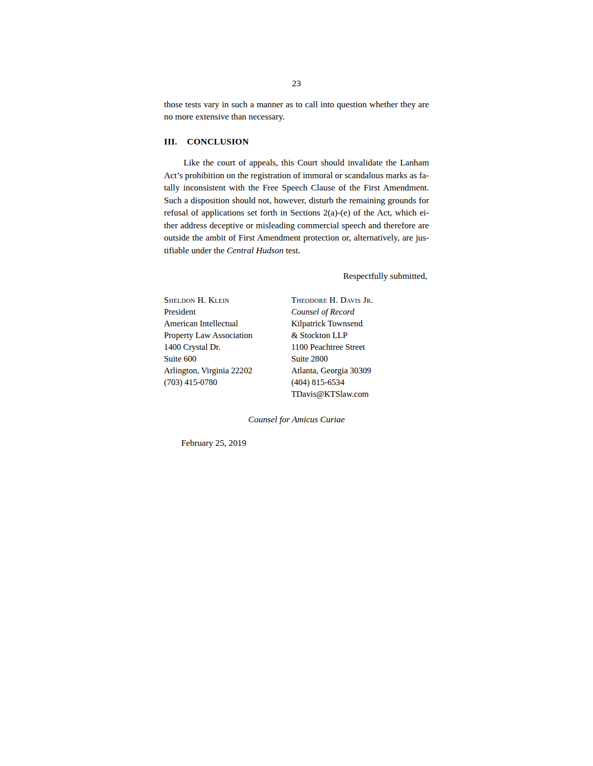23
those tests vary in such a manner as to call into question whether they are no more extensive than necessary.
III. CONCLUSION
Like the court of appeals, this Court should invalidate the Lanham Act’s prohibition on the registration of immoral or scandalous marks as fatally inconsistent with the Free Speech Clause of the First Amendment. Such a disposition should not, however, disturb the remaining grounds for refusal of applications set forth in Sections 2(a)-(e) of the Act, which either address deceptive or misleading commercial speech and therefore are outside the ambit of First Amendment protection or, alternatively, are justifiable under the Central Hudson test.
Respectfully submitted,
| Sheldon H. Klein President American Intellectual Property Law Association 1400 Crystal Dr. Suite 600 Arlington, Virginia 22202 (703) 415-0780 | Theodore H. Davis Jr. Counsel of Record Kilpatrick Townsend & Stockton LLP 1100 Peachtree Street Suite 2800 Atlanta, Georgia 30309 (404) 815-6534 TDavis@KTSlaw.com |
Counsel for Amicus Curiae
February 25, 2019